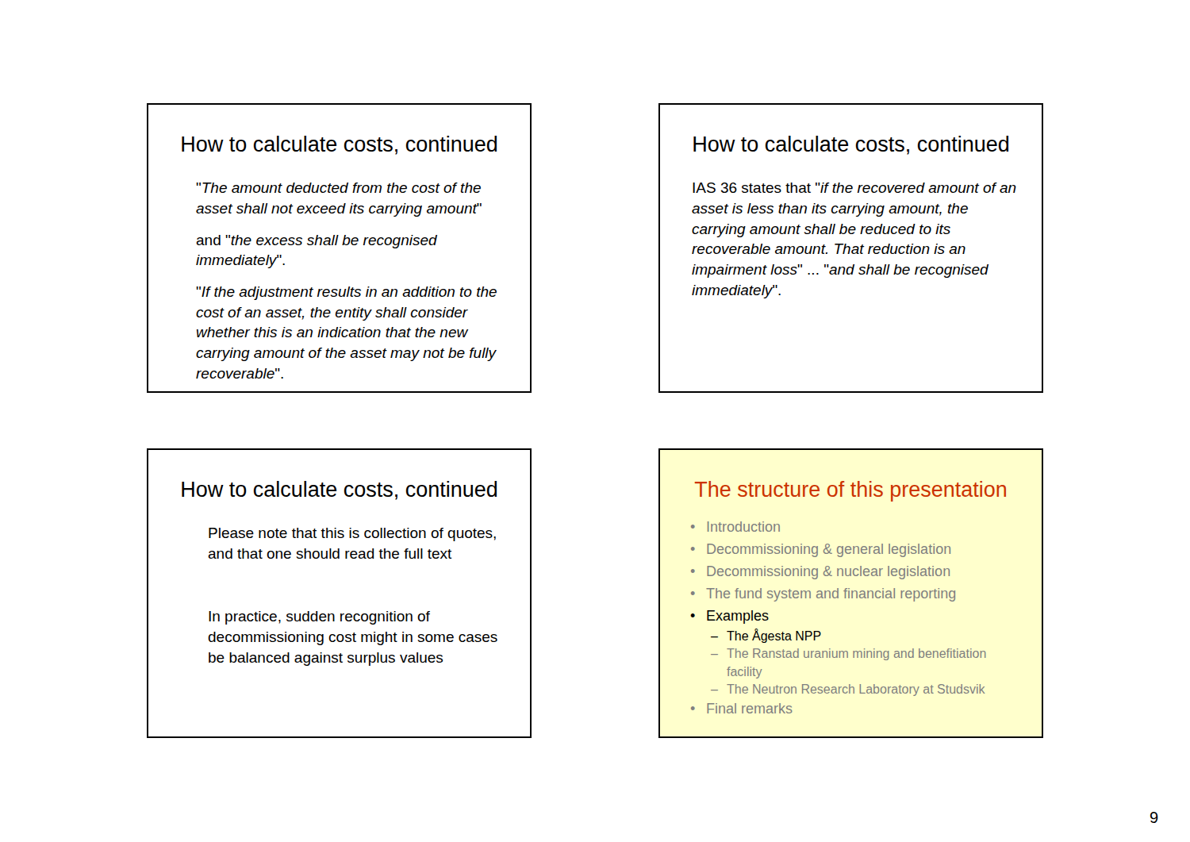How to calculate costs, continued
"The amount deducted from the cost of the asset shall not exceed its carrying amount"
and "the excess shall be recognised immediately".
"If the adjustment results in an addition to the cost of an asset, the entity shall consider whether this is an indication that the new carrying amount of the asset may not be fully recoverable".
How to calculate costs, continued
IAS 36 states that "if the recovered amount of an asset is less than its carrying amount, the carrying amount shall be reduced to its recoverable amount. That reduction is an impairment loss" ... "and shall be recognised immediately".
How to calculate costs, continued
Please note that this is collection of quotes, and that one should read the full text
In practice, sudden recognition of decommissioning cost might in some cases be balanced against surplus values
The structure of this presentation
Introduction
Decommissioning & general legislation
Decommissioning & nuclear legislation
The fund system and financial reporting
Examples
The Ågesta NPP
The Ranstad uranium mining and benefitiation facility
The Neutron Research Laboratory at Studsvik
Final remarks
9